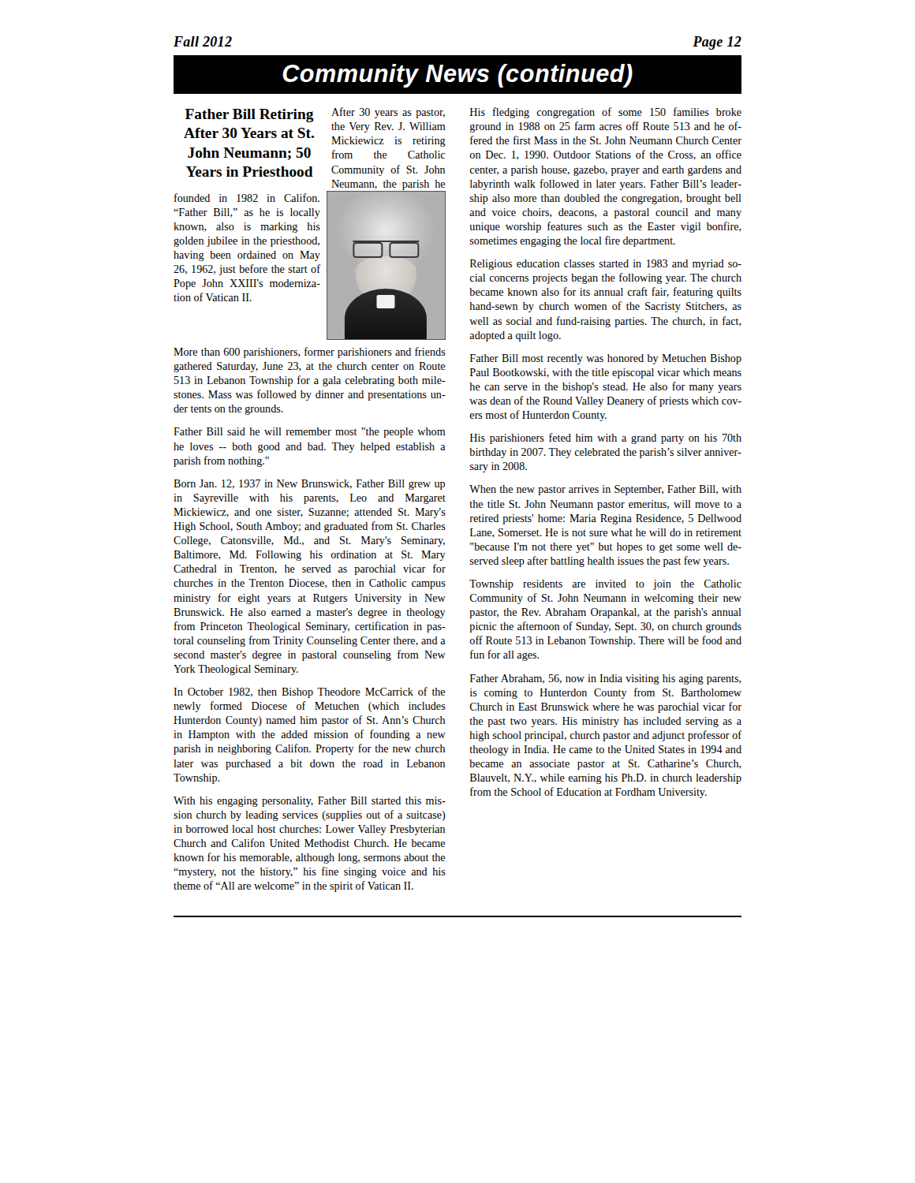Fall 2012
Page 12
Community News (continued)
Father Bill Retiring After 30 Years at St. John Neumann; 50 Years in Priesthood
After 30 years as pastor, the Very Rev. J. William Mickiewicz is retiring from the Catholic Community of St. John Neumann, the parish he founded in 1982 in Califon. “Father Bill,” as he is locally known, also is marking his golden jubilee in the priesthood, having been ordained on May 26, 1962, just before the start of Pope John XXIII's modernization of Vatican II.
More than 600 parishioners, former parishioners and friends gathered Saturday, June 23, at the church center on Route 513 in Lebanon Township for a gala celebrating both milestones. Mass was followed by dinner and presentations under tents on the grounds.
Father Bill said he will remember most "the people whom he loves -- both good and bad. They helped establish a parish from nothing."
Born Jan. 12, 1937 in New Brunswick, Father Bill grew up in Sayreville with his parents, Leo and Margaret Mickiewicz, and one sister, Suzanne; attended St. Mary's High School, South Amboy; and graduated from St. Charles College, Catonsville, Md., and St. Mary's Seminary, Baltimore, Md. Following his ordination at St. Mary Cathedral in Trenton, he served as parochial vicar for churches in the Trenton Diocese, then in Catholic campus ministry for eight years at Rutgers University in New Brunswick. He also earned a master's degree in theology from Princeton Theological Seminary, certification in pastoral counseling from Trinity Counseling Center there, and a second master's degree in pastoral counseling from New York Theological Seminary.
In October 1982, then Bishop Theodore McCarrick of the newly formed Diocese of Metuchen (which includes Hunterdon County) named him pastor of St. Ann’s Church in Hampton with the added mission of founding a new parish in neighboring Califon. Property for the new church later was purchased a bit down the road in Lebanon Township.
With his engaging personality, Father Bill started this mission church by leading services (supplies out of a suitcase) in borrowed local host churches: Lower Valley Presbyterian Church and Califon United Methodist Church. He became known for his memorable, although long, sermons about the “mystery, not the history,” his fine singing voice and his theme of “All are welcome” in the spirit of Vatican II.
His fledging congregation of some 150 families broke ground in 1988 on 25 farm acres off Route 513 and he offered the first Mass in the St. John Neumann Church Center on Dec. 1, 1990. Outdoor Stations of the Cross, an office center, a parish house, gazebo, prayer and earth gardens and labyrinth walk followed in later years. Father Bill’s leadership also more than doubled the congregation, brought bell and voice choirs, deacons, a pastoral council and many unique worship features such as the Easter vigil bonfire, sometimes engaging the local fire department.
Religious education classes started in 1983 and myriad social concerns projects began the following year. The church became known also for its annual craft fair, featuring quilts hand-sewn by church women of the Sacristy Stitchers, as well as social and fund-raising parties. The church, in fact, adopted a quilt logo.
Father Bill most recently was honored by Metuchen Bishop Paul Bootkowski, with the title episcopal vicar which means he can serve in the bishop's stead. He also for many years was dean of the Round Valley Deanery of priests which covers most of Hunterdon County.
His parishioners feted him with a grand party on his 70th birthday in 2007. They celebrated the parish’s silver anniversary in 2008.
When the new pastor arrives in September, Father Bill, with the title St. John Neumann pastor emeritus, will move to a retired priests' home: Maria Regina Residence, 5 Dellwood Lane, Somerset. He is not sure what he will do in retirement "because I'm not there yet" but hopes to get some well deserved sleep after battling health issues the past few years.
Township residents are invited to join the Catholic Community of St. John Neumann in welcoming their new pastor, the Rev. Abraham Orapankal, at the parish's annual picnic the afternoon of Sunday, Sept. 30, on church grounds off Route 513 in Lebanon Township. There will be food and fun for all ages.
Father Abraham, 56, now in India visiting his aging parents, is coming to Hunterdon County from St. Bartholomew Church in East Brunswick where he was parochial vicar for the past two years. His ministry has included serving as a high school principal, church pastor and adjunct professor of theology in India. He came to the United States in 1994 and became an associate pastor at St. Catharine’s Church, Blauvelt, N.Y., while earning his Ph.D. in church leadership from the School of Education at Fordham University.